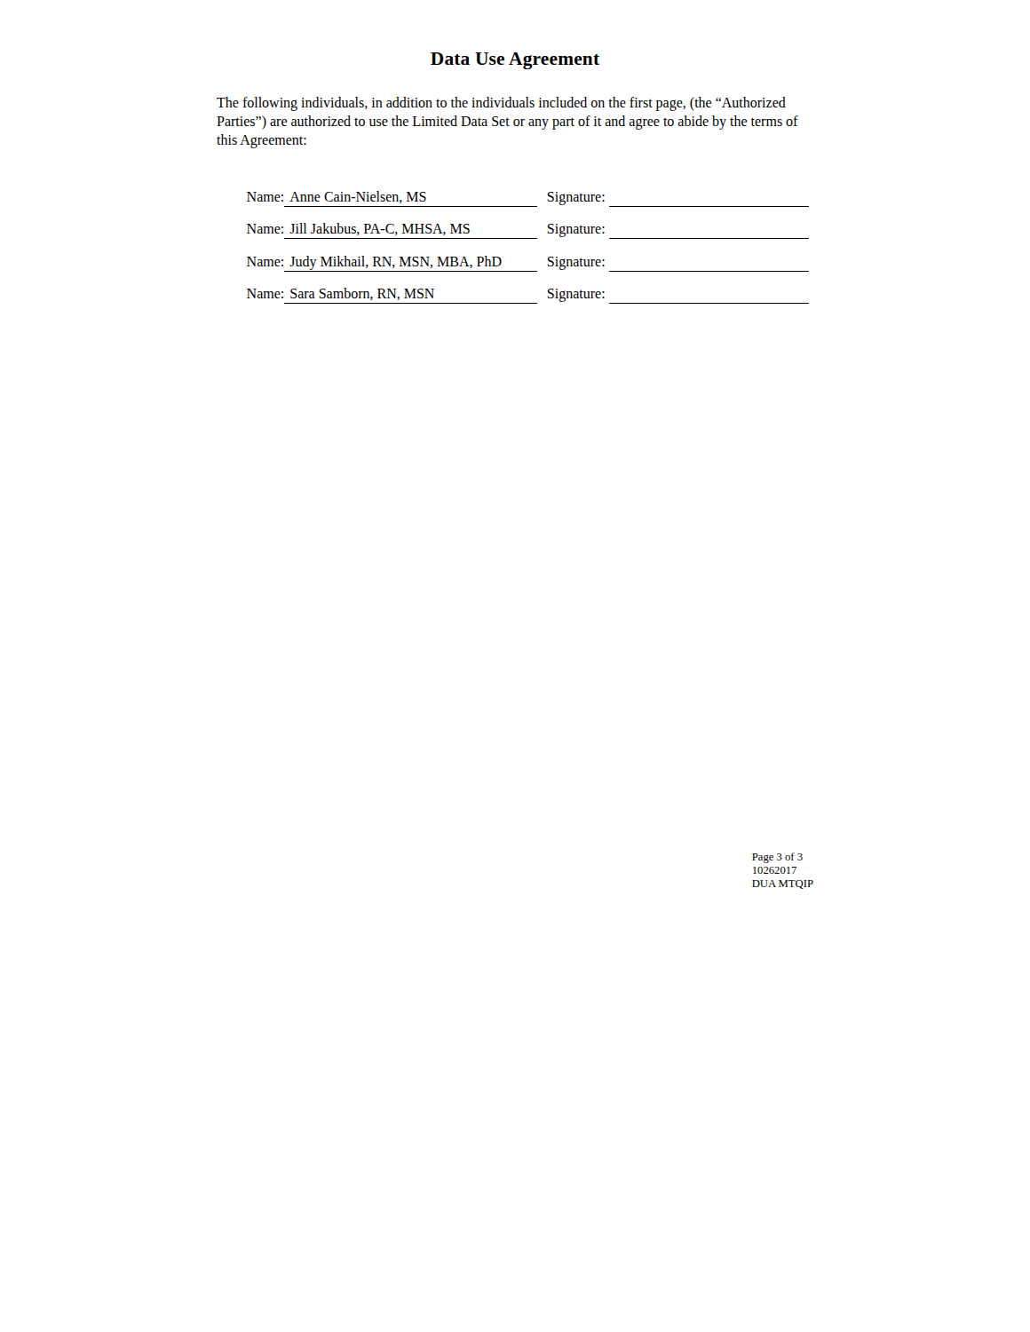Data Use Agreement
The following individuals, in addition to the individuals included on the first page, (the “Authorized Parties”) are authorized to use the Limited Data Set or any part of it and agree to abide by the terms of this Agreement:
| Name: Anne Cain-Nielsen, MS | Signature: |
| Name: Jill Jakubus, PA-C, MHSA, MS | Signature: |
| Name: Judy Mikhail, RN, MSN, MBA, PhD | Signature: |
| Name: Sara Samborn, RN, MSN | Signature: |
Page 3 of 3
10262017
DUA MTQIP